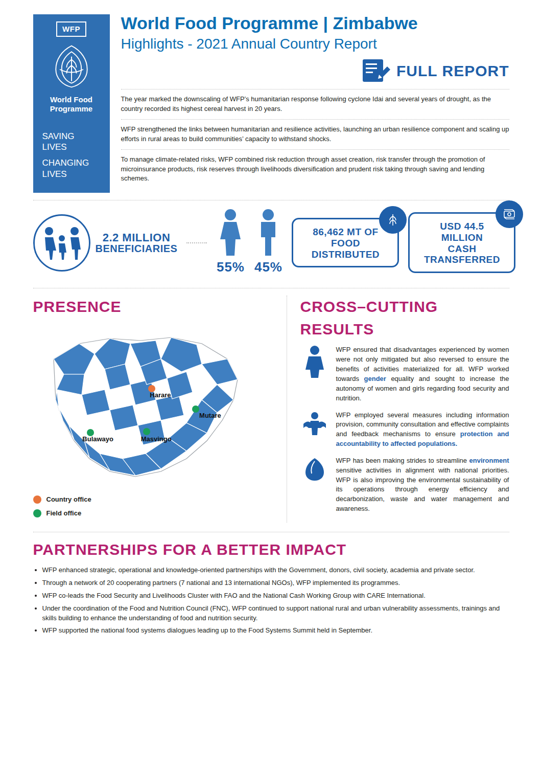WFP
World Food
Programme
SAVING LIVES CHANGING LIVES
World Food Programme | Zimbabwe
Highlights - 2021 Annual Country Report
FULL REPORT
The year marked the downscaling of WFP’s humanitarian response following cyclone Idai and several years of drought, as the country recorded its highest cereal harvest in 20 years.
WFP strengthened the links between humanitarian and resilience activities, launching an urban resilience component and scaling up efforts in rural areas to build communities’ capacity to withstand shocks.
To manage climate-related risks, WFP combined risk reduction through asset creation, risk transfer through the promotion of microinsurance products, risk reserves through livelihoods diversification and prudent risk taking through saving and lending schemes.
2.2 MILLION BENEFICIARIES
55%
45%
86,462 MT OF
FOOD DISTRIBUTED
USD 44.5 MILLION
CASH TRANSFERRED
PRESENCE
Harare Mutare Bulawayo Masvingo
Country office
Field office
CROSS–CUTTING RESULTS
WFP ensured that disadvantages experienced by women were not only mitigated but also reversed to ensure the benefits of activities materialized for all. WFP worked towards gender equality and sought to increase the autonomy of women and girls regarding food security and nutrition.
WFP employed several measures including information provision, community consultation and effective complaints and feedback mechanisms to ensure protection and accountability to affected populations.
WFP has been making strides to streamline environment sensitive activities in alignment with national priorities. WFP is also improving the environmental sustainability of its operations through energy efficiency and decarbonization, waste and water management and awareness.
PARTNERSHIPS FOR A BETTER IMPACT
WFP enhanced strategic, operational and knowledge-oriented partnerships with the Government, donors, civil society, academia and private sector.
Through a network of 20 cooperating partners (7 national and 13 international NGOs), WFP implemented its programmes.
WFP co-leads the Food Security and Livelihoods Cluster with FAO and the National Cash Working Group with CARE International.
Under the coordination of the Food and Nutrition Council (FNC), WFP continued to support national rural and urban vulnerability assessments, trainings and skills building to enhance the understanding of food and nutrition security.
WFP supported the national food systems dialogues leading up to the Food Systems Summit held in September.